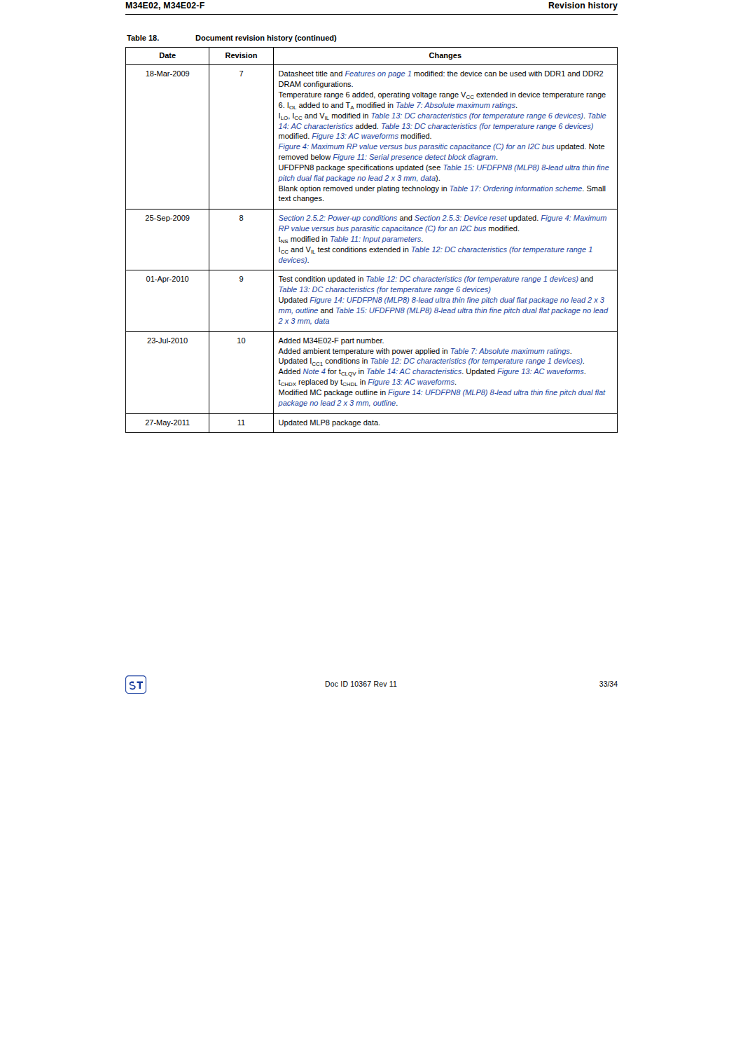M34E02, M34E02-F
Revision history
Table 18. Document revision history (continued)
| Date | Revision | Changes |
| --- | --- | --- |
| 18-Mar-2009 | 7 | Datasheet title and Features on page 1 modified: the device can be used with DDR1 and DDR2 DRAM configurations. Temperature range 6 added, operating voltage range V CC extended in device temperature range 6. I OL added to and T A modified in Table 7: Absolute maximum ratings . I LO , I CC and V IL modified in Table 13: DC characteristics (for temperature range 6 devices) . Table 14: AC characteristics added. Table 13: DC characteristics (for temperature range 6 devices) modified. Figure 13: AC waveforms modified. Figure 4: Maximum RP value versus bus parasitic capacitance (C) for an I2C bus updated. Note removed below Figure 11: Serial presence detect block diagram . UFDFPN8 package specifications updated (see Table 15: UFDFPN8 (MLP8) 8-lead ultra thin fine pitch dual flat package no lead 2 x 3 mm, data ). Blank option removed under plating technology in Table 17: Ordering information scheme . Small text changes. |
| 25-Sep-2009 | 8 | Section 2.5.2: Power-up conditions and Section 2.5.3: Device reset updated. Figure 4: Maximum RP value versus bus parasitic capacitance (C) for an I2C bus modified. t NS modified in Table 11: Input parameters . I CC and V IL test conditions extended in Table 12: DC characteristics (for temperature range 1 devices) . |
| 01-Apr-2010 | 9 | Test condition updated in Table 12: DC characteristics (for temperature range 1 devices) and Table 13: DC characteristics (for temperature range 6 devices) Updated Figure 14: UFDFPN8 (MLP8) 8-lead ultra thin fine pitch dual flat package no lead 2 x 3 mm, outline and Table 15: UFDFPN8 (MLP8) 8-lead ultra thin fine pitch dual flat package no lead 2 x 3 mm, data |
| 23-Jul-2010 | 10 | Added M34E02-F part number. Added ambient temperature with power applied in Table 7: Absolute maximum ratings . Updated I CC1 conditions in Table 12: DC characteristics (for temperature range 1 devices) . Added Note 4 for t CLQV in Table 14: AC characteristics . Updated Figure 13: AC waveforms . t CHDX replaced by t CHDL in Figure 13: AC waveforms . Modified MC package outline in Figure 14: UFDFPN8 (MLP8) 8-lead ultra thin fine pitch dual flat package no lead 2 x 3 mm, outline . |
| 27-May-2011 | 11 | Updated MLP8 package data. |
Doc ID 10367 Rev 11
33/34